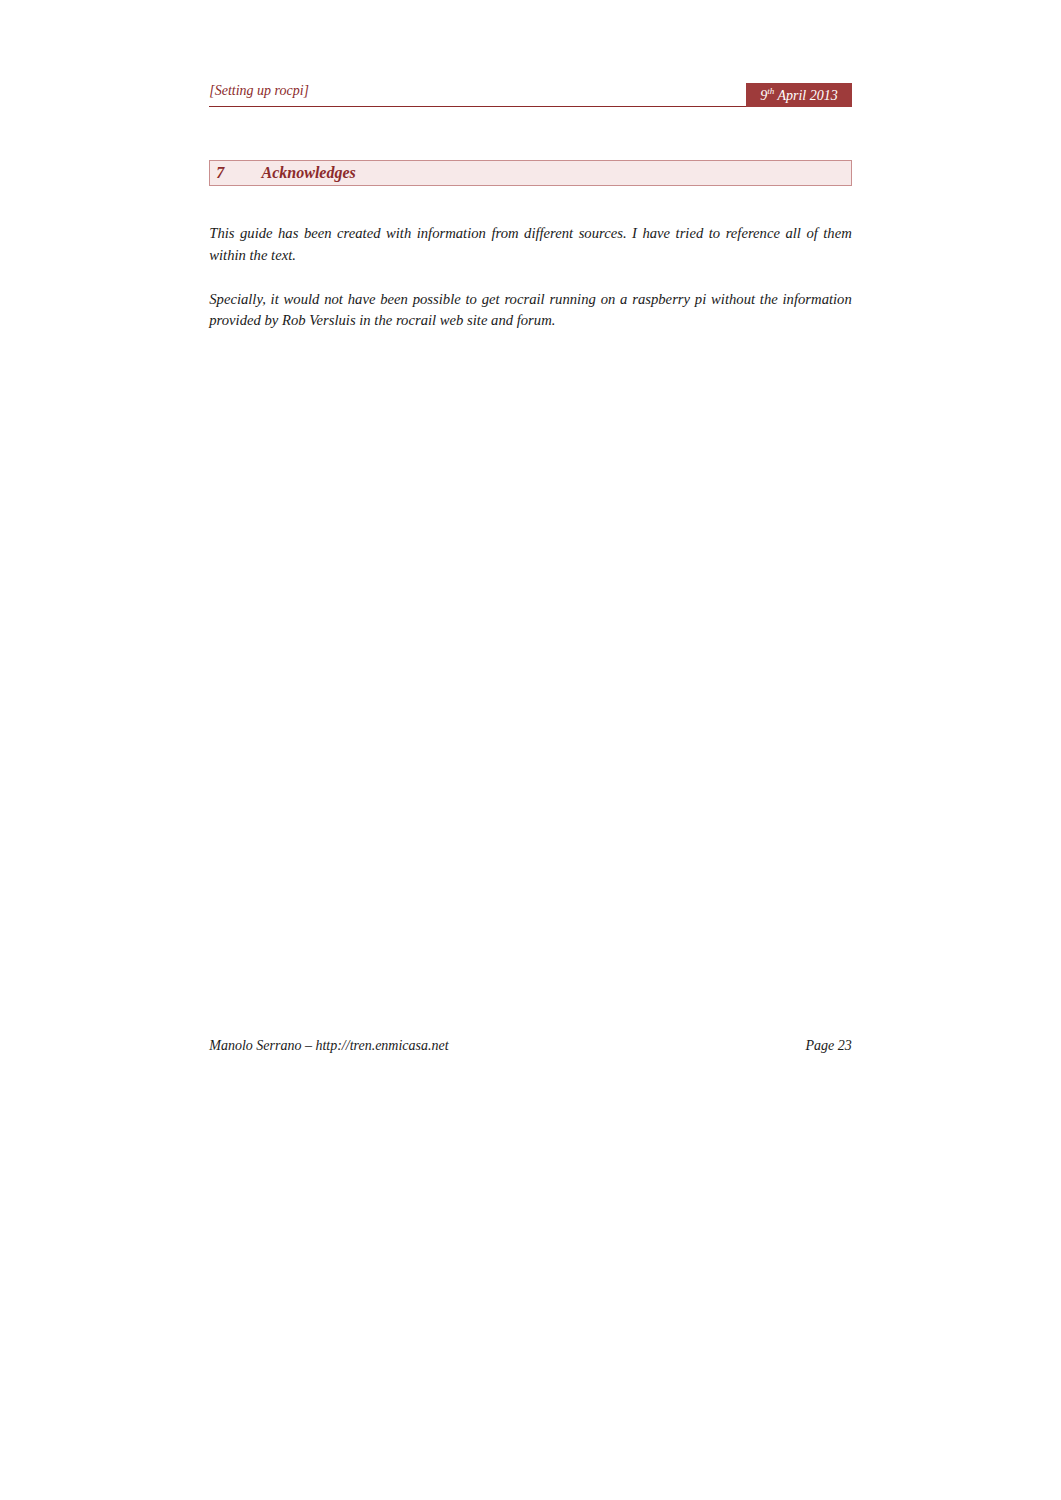[Setting up rocpi]
9th April 2013
7 Acknowledges
This guide has been created with information from different sources. I have tried to reference all of them within the text.
Specially, it would not have been possible to get rocrail running on a raspberry pi without the information provided by Rob Versluis in the rocrail web site and forum.
Manolo Serrano – http://tren.enmicasa.net
Page 23